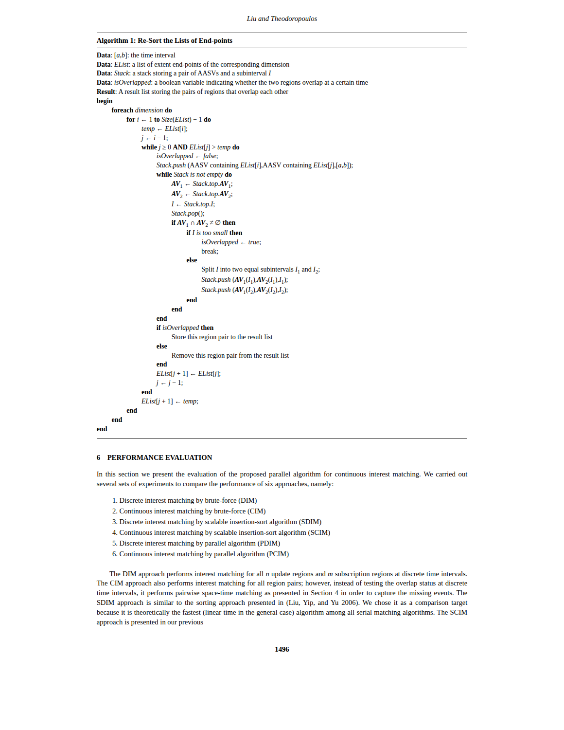Liu and Theodoropoulos
Algorithm 1: Re-Sort the Lists of End-points
Data: [a,b]: the time interval
Data: EList: a list of extent end-points of the corresponding dimension
Data: Stack: a stack storing a pair of AASVs and a subinterval I
Data: isOverlapped: a boolean variable indicating whether the two regions overlap at a certain time
Result: A result list storing the pairs of regions that overlap each other
begin
foreach dimension do
for i ← 1 to Size(EList) − 1 do
temp ← EList[i];
j ← i − 1;
while j ≥ 0 AND EList[j] > temp do
isOverlapped ← false;
Stack.push (AASV containing EList[i],AASV containing EList[j],[a,b]);
while Stack is not empty do
AV1 ← Stack.top.AV1;
AV2 ← Stack.top.AV2;
I ← Stack.top.I;
Stack.pop();
if AV1 ∩ AV2 ≠ ∅ then
if I is too small then
isOverlapped ← true;
break;
else
Split I into two equal subintervals I1 and I2;
Stack.push (AV1(I1),AV2(I1),I1);
Stack.push (AV1(I2),AV2(I2),I2);
end
end
end
if isOverlapped then
Store this region pair to the result list
else
Remove this region pair from the result list
end
EList[j + 1] ← EList[j];
j ← j − 1;
end
EList[j + 1] ← temp;
end
end
end
6 PERFORMANCE EVALUATION
In this section we present the evaluation of the proposed parallel algorithm for continuous interest matching. We carried out several sets of experiments to compare the performance of six approaches, namely:
Discrete interest matching by brute-force (DIM)
Continuous interest matching by brute-force (CIM)
Discrete interest matching by scalable insertion-sort algorithm (SDIM)
Continuous interest matching by scalable insertion-sort algorithm (SCIM)
Discrete interest matching by parallel algorithm (PDIM)
Continuous interest matching by parallel algorithm (PCIM)
The DIM approach performs interest matching for all n update regions and m subscription regions at discrete time intervals. The CIM approach also performs interest matching for all region pairs; however, instead of testing the overlap status at discrete time intervals, it performs pairwise space-time matching as presented in Section 4 in order to capture the missing events. The SDIM approach is similar to the sorting approach presented in (Liu, Yip, and Yu 2006). We chose it as a comparison target because it is theoretically the fastest (linear time in the general case) algorithm among all serial matching algorithms. The SCIM approach is presented in our previous
1496